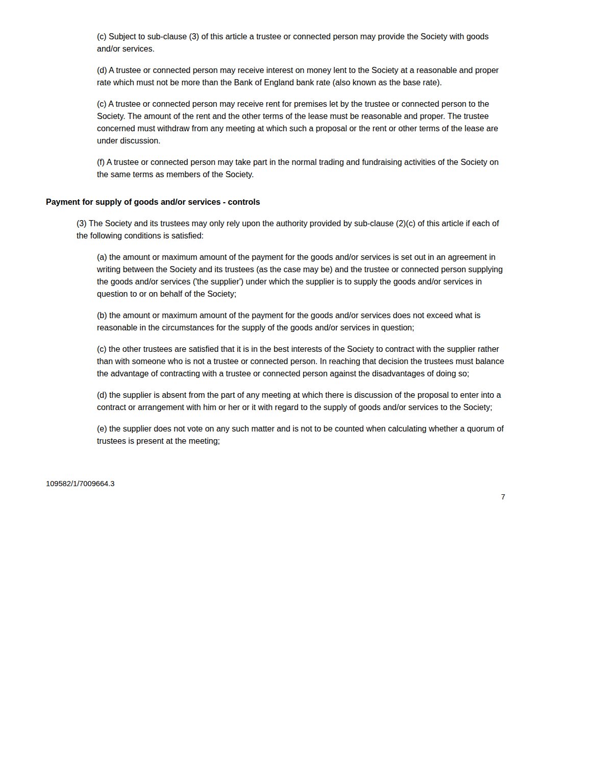(c) Subject to sub-clause (3) of this article a trustee or connected person may provide the Society with goods and/or services.
(d) A trustee or connected person may receive interest on money lent to the Society at a reasonable and proper rate which must not be more than the Bank of England bank rate (also known as the base rate).
(c) A trustee or connected person may receive rent for premises let by the trustee or connected person to the Society. The amount of the rent and the other terms of the lease must be reasonable and proper. The trustee concerned must withdraw from any meeting at which such a proposal or the rent or other terms of the lease are under discussion.
(f) A trustee or connected person may take part in the normal trading and fundraising activities of the Society on the same terms as members of the Society.
Payment for supply of goods and/or services - controls
(3) The Society and its trustees may only rely upon the authority provided by sub-clause (2)(c) of this article if each of the following conditions is satisfied:
(a) the amount or maximum amount of the payment for the goods and/or services is set out in an agreement in writing between the Society and its trustees (as the case may be) and the trustee or connected person supplying the goods and/or services ('the supplier') under which the supplier is to supply the goods and/or services in question to or on behalf of the Society;
(b) the amount or maximum amount of the payment for the goods and/or services does not exceed what is reasonable in the circumstances for the supply of the goods and/or services in question;
(c) the other trustees are satisfied that it is in the best interests of the Society to contract with the supplier rather than with someone who is not a trustee or connected person. In reaching that decision the trustees must balance the advantage of contracting with a trustee or connected person against the disadvantages of doing so;
(d) the supplier is absent from the part of any meeting at which there is discussion of the proposal to enter into a contract or arrangement with him or her or it with regard to the supply of goods and/or services to the Society;
(e) the supplier does not vote on any such matter and is not to be counted when calculating whether a quorum of trustees is present at the meeting;
109582/1/7009664.3
7